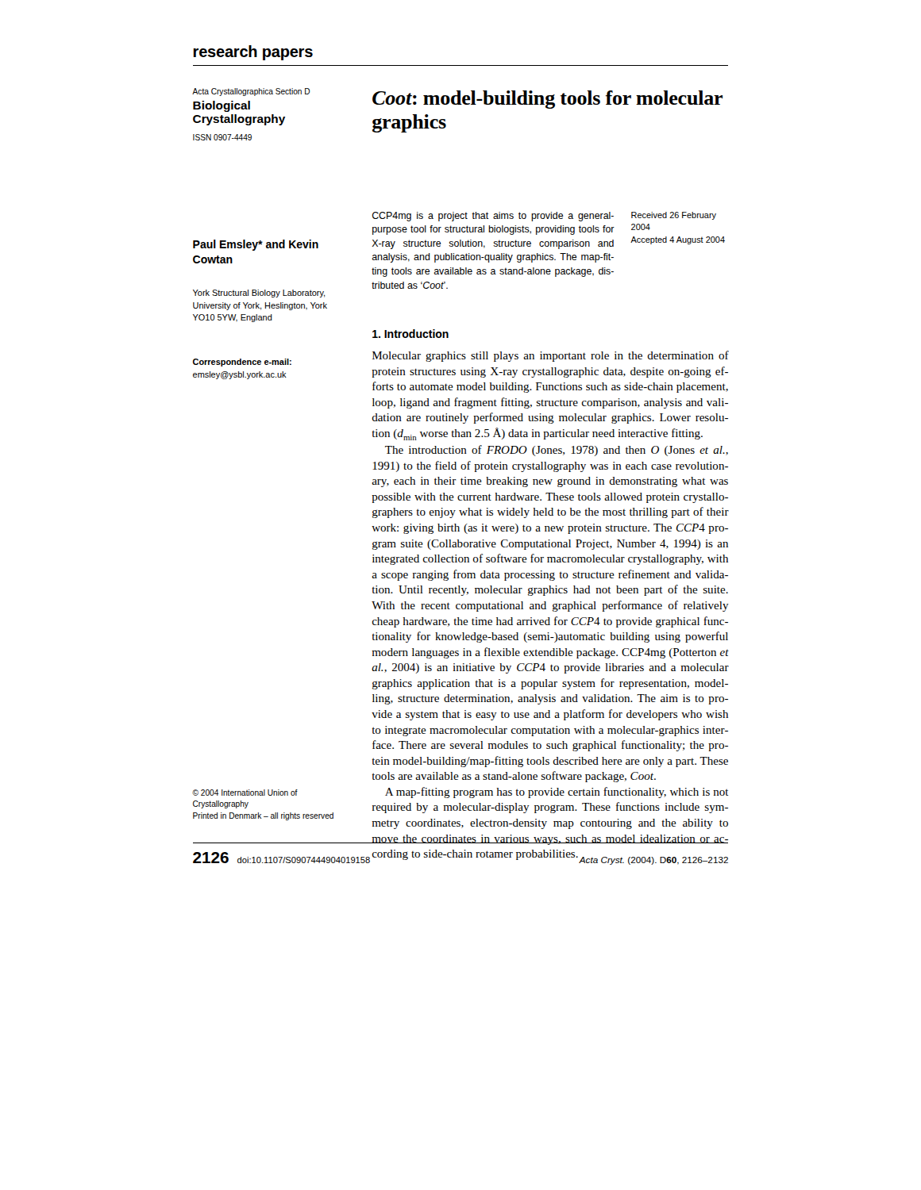research papers
Acta Crystallographica Section D
Biological
Crystallography
ISSN 0907-4449
Paul Emsley* and Kevin Cowtan
York Structural Biology Laboratory, University of York, Heslington, York YO10 5YW, England
Correspondence e-mail:
emsley@ysbl.york.ac.uk
Coot: model-building tools for molecular graphics
CCP4mg is a project that aims to provide a general-purpose tool for structural biologists, providing tools for X-ray structure solution, structure comparison and analysis, and publication-quality graphics. The map-fitting tools are available as a stand-alone package, distributed as ‘Coot’.
Received 26 February 2004
Accepted 4 August 2004
1. Introduction
Molecular graphics still plays an important role in the determination of protein structures using X-ray crystallographic data, despite on-going efforts to automate model building. Functions such as side-chain placement, loop, ligand and fragment fitting, structure comparison, analysis and validation are routinely performed using molecular graphics. Lower resolution (dmin worse than 2.5 Å) data in particular need interactive fitting.
The introduction of FRODO (Jones, 1978) and then O (Jones et al., 1991) to the field of protein crystallography was in each case revolutionary, each in their time breaking new ground in demonstrating what was possible with the current hardware. These tools allowed protein crystallographers to enjoy what is widely held to be the most thrilling part of their work: giving birth (as it were) to a new protein structure. The CCP4 program suite (Collaborative Computational Project, Number 4, 1994) is an integrated collection of software for macromolecular crystallography, with a scope ranging from data processing to structure refinement and validation. Until recently, molecular graphics had not been part of the suite. With the recent computational and graphical performance of relatively cheap hardware, the time had arrived for CCP4 to provide graphical functionality for knowledge-based (semi-)automatic building using powerful modern languages in a flexible extendible package. CCP4mg (Potterton et al., 2004) is an initiative by CCP4 to provide libraries and a molecular graphics application that is a popular system for representation, modelling, structure determination, analysis and validation. The aim is to provide a system that is easy to use and a platform for developers who wish to integrate macromolecular computation with a molecular-graphics interface. There are several modules to such graphical functionality; the protein model-building/map-fitting tools described here are only a part. These tools are available as a stand-alone software package, Coot.
A map-fitting program has to provide certain functionality, which is not required by a molecular-display program. These functions include symmetry coordinates, electron-density map contouring and the ability to move the coordinates in various ways, such as model idealization or according to side-chain rotamer probabilities.
© 2004 International Union of Crystallography
Printed in Denmark – all rights reserved
2126 doi:10.1107/S0907444904019158
Acta Cryst. (2004). D60, 2126–2132